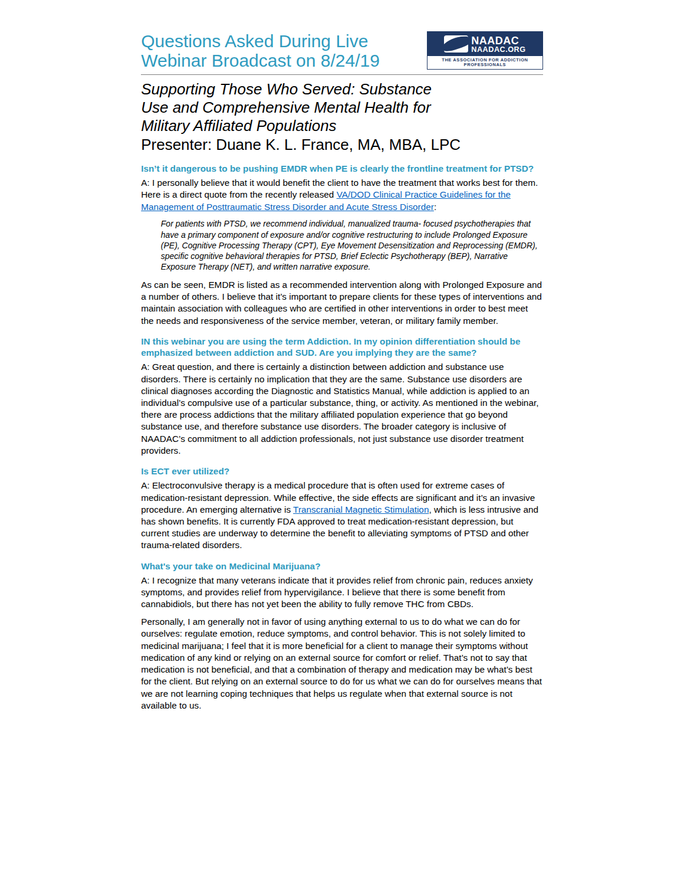Questions Asked During Live Webinar Broadcast on 8/24/19
NAADAC NAADAC.ORG
The Association for Addiction Professionals
Supporting Those Who Served: Substance Use and Comprehensive Mental Health for Military Affiliated Populations
Presenter: Duane K. L. France, MA, MBA, LPC
Isn’t it dangerous to be pushing EMDR when PE is clearly the frontline treatment for PTSD?
A: I personally believe that it would benefit the client to have the treatment that works best for them. Here is a direct quote from the recently released VA/DOD Clinical Practice Guidelines for the Management of Posttraumatic Stress Disorder and Acute Stress Disorder:
For patients with PTSD, we recommend individual, manualized trauma- focused psychotherapies that have a primary component of exposure and/or cognitive restructuring to include Prolonged Exposure (PE), Cognitive Processing Therapy (CPT), Eye Movement Desensitization and Reprocessing (EMDR), specific cognitive behavioral therapies for PTSD, Brief Eclectic Psychotherapy (BEP), Narrative Exposure Therapy (NET), and written narrative exposure.
As can be seen, EMDR is listed as a recommended intervention along with Prolonged Exposure and a number of others. I believe that it’s important to prepare clients for these types of interventions and maintain association with colleagues who are certified in other interventions in order to best meet the needs and responsiveness of the service member, veteran, or military family member.
IN this webinar you are using the term Addiction. In my opinion differentiation should be emphasized between addiction and SUD. Are you implying they are the same?
A: Great question, and there is certainly a distinction between addiction and substance use disorders. There is certainly no implication that they are the same. Substance use disorders are clinical diagnoses according the Diagnostic and Statistics Manual, while addiction is applied to an individual’s compulsive use of a particular substance, thing, or activity. As mentioned in the webinar, there are process addictions that the military affiliated population experience that go beyond substance use, and therefore substance use disorders. The broader category is inclusive of NAADAC’s commitment to all addiction professionals, not just substance use disorder treatment providers.
Is ECT ever utilized?
A: Electroconvulsive therapy is a medical procedure that is often used for extreme cases of medication-resistant depression. While effective, the side effects are significant and it’s an invasive procedure. An emerging alternative is Transcranial Magnetic Stimulation, which is less intrusive and has shown benefits. It is currently FDA approved to treat medication-resistant depression, but current studies are underway to determine the benefit to alleviating symptoms of PTSD and other trauma-related disorders.
What's your take on Medicinal Marijuana?
A: I recognize that many veterans indicate that it provides relief from chronic pain, reduces anxiety symptoms, and provides relief from hypervigilance. I believe that there is some benefit from cannabidiols, but there has not yet been the ability to fully remove THC from CBDs.
Personally, I am generally not in favor of using anything external to us to do what we can do for ourselves: regulate emotion, reduce symptoms, and control behavior. This is not solely limited to medicinal marijuana; I feel that it is more beneficial for a client to manage their symptoms without medication of any kind or relying on an external source for comfort or relief. That’s not to say that medication is not beneficial, and that a combination of therapy and medication may be what’s best for the client. But relying on an external source to do for us what we can do for ourselves means that we are not learning coping techniques that helps us regulate when that external source is not available to us.